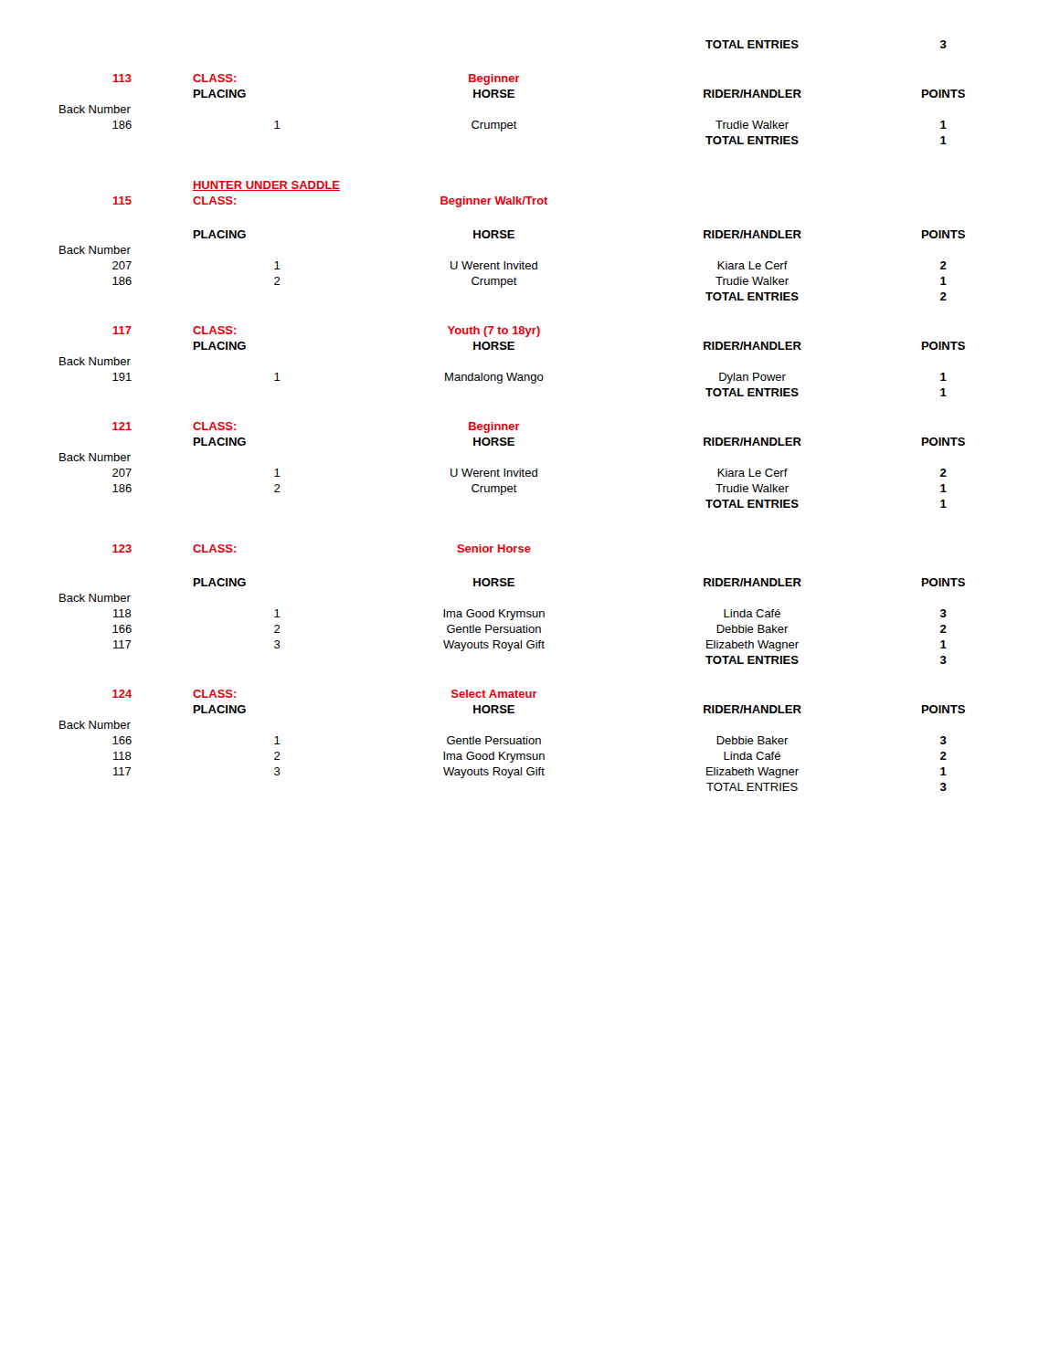| | | | TOTAL ENTRIES | 3 |
| 113 | CLASS: | Beginner | | |
| | PLACING | HORSE | RIDER/HANDLER | POINTS |
| Back Number | | | | |
| 186 | 1 | Crumpet | Trudie Walker | 1 |
| | | | TOTAL ENTRIES | 1 |
| | HUNTER UNDER SADDLE | | |
| 115 | CLASS: | Beginner Walk/Trot | | |
| | PLACING | HORSE | RIDER/HANDLER | POINTS |
| Back Number | | | | |
| 207 | 1 | U Werent Invited | Kiara Le Cerf | 2 |
| 186 | 2 | Crumpet | Trudie Walker | 1 |
| | | | TOTAL ENTRIES | 2 |
| 117 | CLASS: | Youth (7 to 18yr) | | |
| | PLACING | HORSE | RIDER/HANDLER | POINTS |
| Back Number | | | | |
| 191 | 1 | Mandalong Wango | Dylan Power | 1 |
| | | | TOTAL ENTRIES | 1 |
| 121 | CLASS: | Beginner | | |
| | PLACING | HORSE | RIDER/HANDLER | POINTS |
| Back Number | | | | |
| 207 | 1 | U Werent Invited | Kiara Le Cerf | 2 |
| 186 | 2 | Crumpet | Trudie Walker | 1 |
| | | | TOTAL ENTRIES | 1 |
| 123 | CLASS: | Senior Horse | | |
| | PLACING | HORSE | RIDER/HANDLER | POINTS |
| Back Number | | | | |
| 118 | 1 | Ima Good Krymsun | Linda Café | 3 |
| 166 | 2 | Gentle Persuation | Debbie Baker | 2 |
| 117 | 3 | Wayouts Royal Gift | Elizabeth Wagner | 1 |
| | | | TOTAL ENTRIES | 3 |
| 124 | CLASS: | Select Amateur | | |
| | PLACING | HORSE | RIDER/HANDLER | POINTS |
| Back Number | | | | |
| 166 | 1 | Gentle Persuation | Debbie Baker | 3 |
| 118 | 2 | Ima Good Krymsun | Linda Café | 2 |
| 117 | 3 | Wayouts Royal Gift | Elizabeth Wagner | 1 |
| | | | TOTAL ENTRIES | 3 |